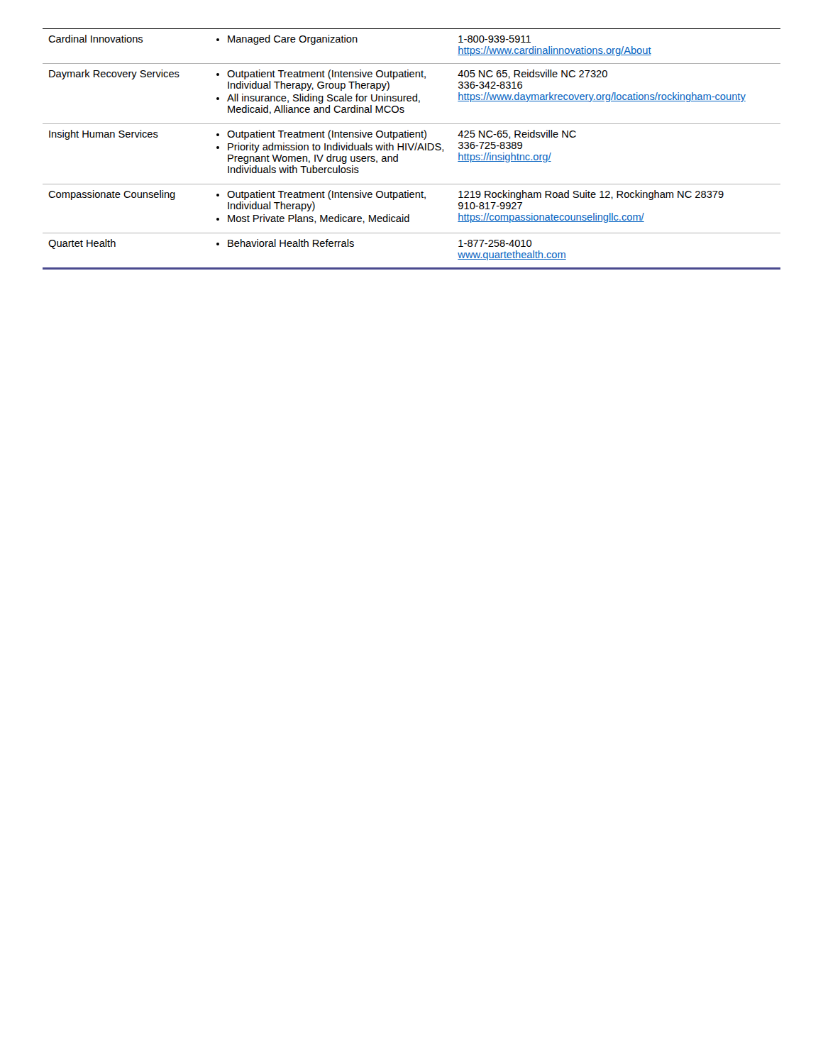| Cardinal Innovations | Managed Care Organization | 1-800-939-5911 https://www.cardinalinnovations.org/About |
| Daymark Recovery Services | Outpatient Treatment (Intensive Outpatient, Individual Therapy, Group Therapy) All insurance, Sliding Scale for Uninsured, Medicaid, Alliance and Cardinal MCOs | 405 NC 65, Reidsville NC 27320 336-342-8316 https://www.daymarkrecovery.org/locations/rockingham-county |
| Insight Human Services | Outpatient Treatment (Intensive Outpatient) Priority admission to Individuals with HIV/AIDS, Pregnant Women, IV drug users, and Individuals with Tuberculosis | 425 NC-65, Reidsville NC 336-725-8389 https://insightnc.org/ |
| Compassionate Counseling | Outpatient Treatment (Intensive Outpatient, Individual Therapy) Most Private Plans, Medicare, Medicaid | 1219 Rockingham Road Suite 12, Rockingham NC 28379 910-817-9927 https://compassionatecounselingllc.com/ |
| Quartet Health | Behavioral Health Referrals | 1-877-258-4010 www.quartethealth.com |